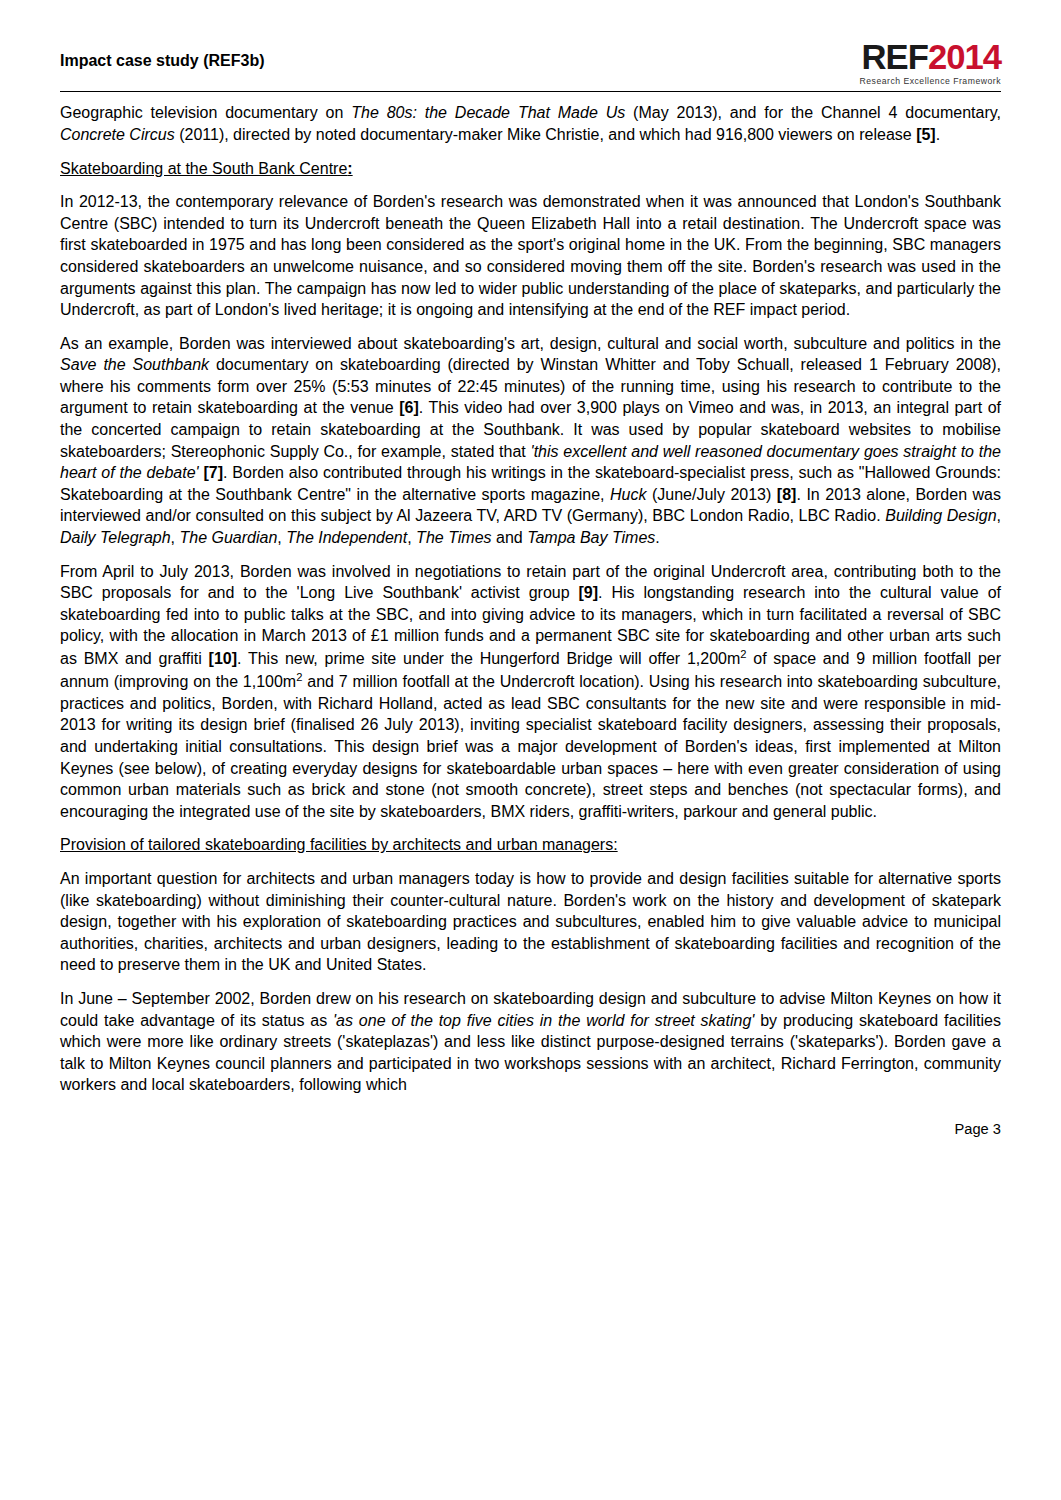Impact case study (REF3b)
REF2014
Research Excellence Framework
Geographic television documentary on The 80s: the Decade That Made Us (May 2013), and for the Channel 4 documentary, Concrete Circus (2011), directed by noted documentary-maker Mike Christie, and which had 916,800 viewers on release [5].
Skateboarding at the South Bank Centre:
In 2012-13, the contemporary relevance of Borden's research was demonstrated when it was announced that London's Southbank Centre (SBC) intended to turn its Undercroft beneath the Queen Elizabeth Hall into a retail destination. The Undercroft space was first skateboarded in 1975 and has long been considered as the sport's original home in the UK. From the beginning, SBC managers considered skateboarders an unwelcome nuisance, and so considered moving them off the site. Borden's research was used in the arguments against this plan. The campaign has now led to wider public understanding of the place of skateparks, and particularly the Undercroft, as part of London's lived heritage; it is ongoing and intensifying at the end of the REF impact period.
As an example, Borden was interviewed about skateboarding's art, design, cultural and social worth, subculture and politics in the Save the Southbank documentary on skateboarding (directed by Winstan Whitter and Toby Schuall, released 1 February 2008), where his comments form over 25% (5:53 minutes of 22:45 minutes) of the running time, using his research to contribute to the argument to retain skateboarding at the venue [6]. This video had over 3,900 plays on Vimeo and was, in 2013, an integral part of the concerted campaign to retain skateboarding at the Southbank. It was used by popular skateboard websites to mobilise skateboarders; Stereophonic Supply Co., for example, stated that 'this excellent and well reasoned documentary goes straight to the heart of the debate' [7]. Borden also contributed through his writings in the skateboard-specialist press, such as "Hallowed Grounds: Skateboarding at the Southbank Centre" in the alternative sports magazine, Huck (June/July 2013) [8]. In 2013 alone, Borden was interviewed and/or consulted on this subject by Al Jazeera TV, ARD TV (Germany), BBC London Radio, LBC Radio. Building Design, Daily Telegraph, The Guardian, The Independent, The Times and Tampa Bay Times.
From April to July 2013, Borden was involved in negotiations to retain part of the original Undercroft area, contributing both to the SBC proposals for and to the 'Long Live Southbank' activist group [9]. His longstanding research into the cultural value of skateboarding fed into to public talks at the SBC, and into giving advice to its managers, which in turn facilitated a reversal of SBC policy, with the allocation in March 2013 of £1 million funds and a permanent SBC site for skateboarding and other urban arts such as BMX and graffiti [10]. This new, prime site under the Hungerford Bridge will offer 1,200m2 of space and 9 million footfall per annum (improving on the 1,100m2 and 7 million footfall at the Undercroft location). Using his research into skateboarding subculture, practices and politics, Borden, with Richard Holland, acted as lead SBC consultants for the new site and were responsible in mid-2013 for writing its design brief (finalised 26 July 2013), inviting specialist skateboard facility designers, assessing their proposals, and undertaking initial consultations. This design brief was a major development of Borden's ideas, first implemented at Milton Keynes (see below), of creating everyday designs for skateboardable urban spaces – here with even greater consideration of using common urban materials such as brick and stone (not smooth concrete), street steps and benches (not spectacular forms), and encouraging the integrated use of the site by skateboarders, BMX riders, graffiti-writers, parkour and general public.
Provision of tailored skateboarding facilities by architects and urban managers:
An important question for architects and urban managers today is how to provide and design facilities suitable for alternative sports (like skateboarding) without diminishing their counter-cultural nature. Borden's work on the history and development of skatepark design, together with his exploration of skateboarding practices and subcultures, enabled him to give valuable advice to municipal authorities, charities, architects and urban designers, leading to the establishment of skateboarding facilities and recognition of the need to preserve them in the UK and United States.
In June – September 2002, Borden drew on his research on skateboarding design and subculture to advise Milton Keynes on how it could take advantage of its status as 'as one of the top five cities in the world for street skating' by producing skateboard facilities which were more like ordinary streets ('skateplazas') and less like distinct purpose-designed terrains ('skateparks'). Borden gave a talk to Milton Keynes council planners and participated in two workshops sessions with an architect, Richard Ferrington, community workers and local skateboarders, following which
Page 3